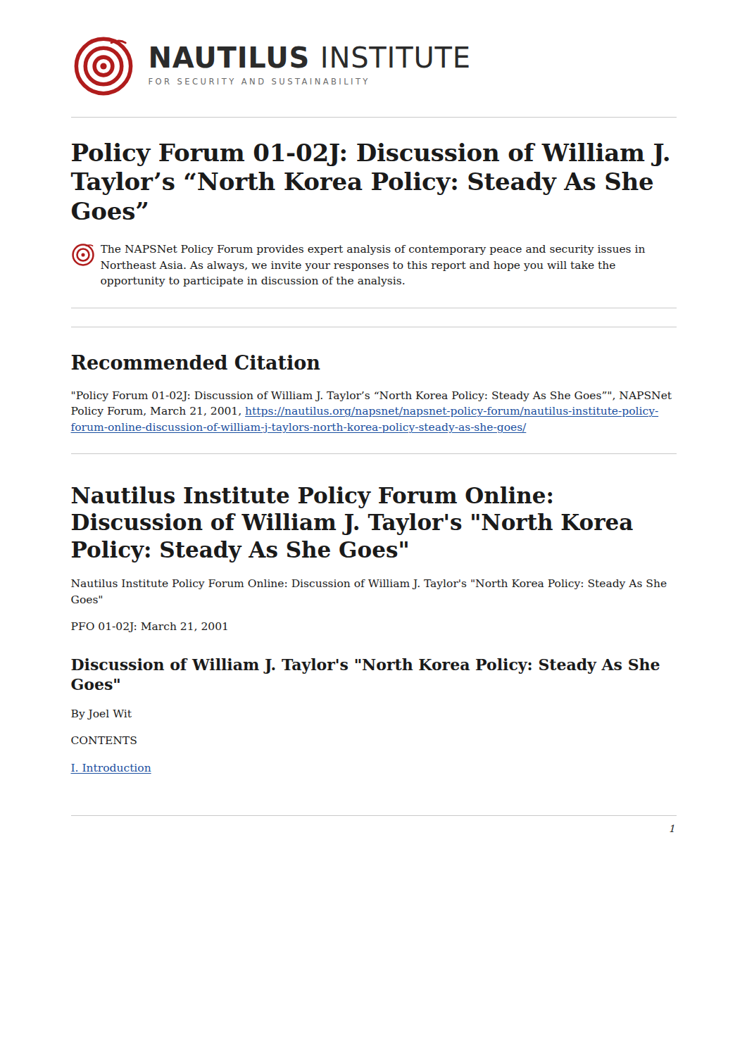NAUTILUS INSTITUTE FOR SECURITY AND SUSTAINABILITY
Policy Forum 01-02J: Discussion of William J. Taylor’s “North Korea Policy: Steady As She Goes”
The NAPSNet Policy Forum provides expert analysis of contemporary peace and security issues in Northeast Asia. As always, we invite your responses to this report and hope you will take the opportunity to participate in discussion of the analysis.
Recommended Citation
"Policy Forum 01-02J: Discussion of William J. Taylor’s “North Korea Policy: Steady As She Goes”", NAPSNet Policy Forum, March 21, 2001, https://nautilus.org/napsnet/napsnet-policy-forum/nautilus-institute-policy-forum-online-discussion-of-william-j-taylors-north-korea-policy-steady-as-she-goes/
Nautilus Institute Policy Forum Online: Discussion of William J. Taylor's "North Korea Policy: Steady As She Goes"
Nautilus Institute Policy Forum Online: Discussion of William J. Taylor's "North Korea Policy: Steady As She Goes"
PFO 01-02J: March 21, 2001
Discussion of William J. Taylor's "North Korea Policy: Steady As She Goes"
By Joel Wit
CONTENTS
I. Introduction
1